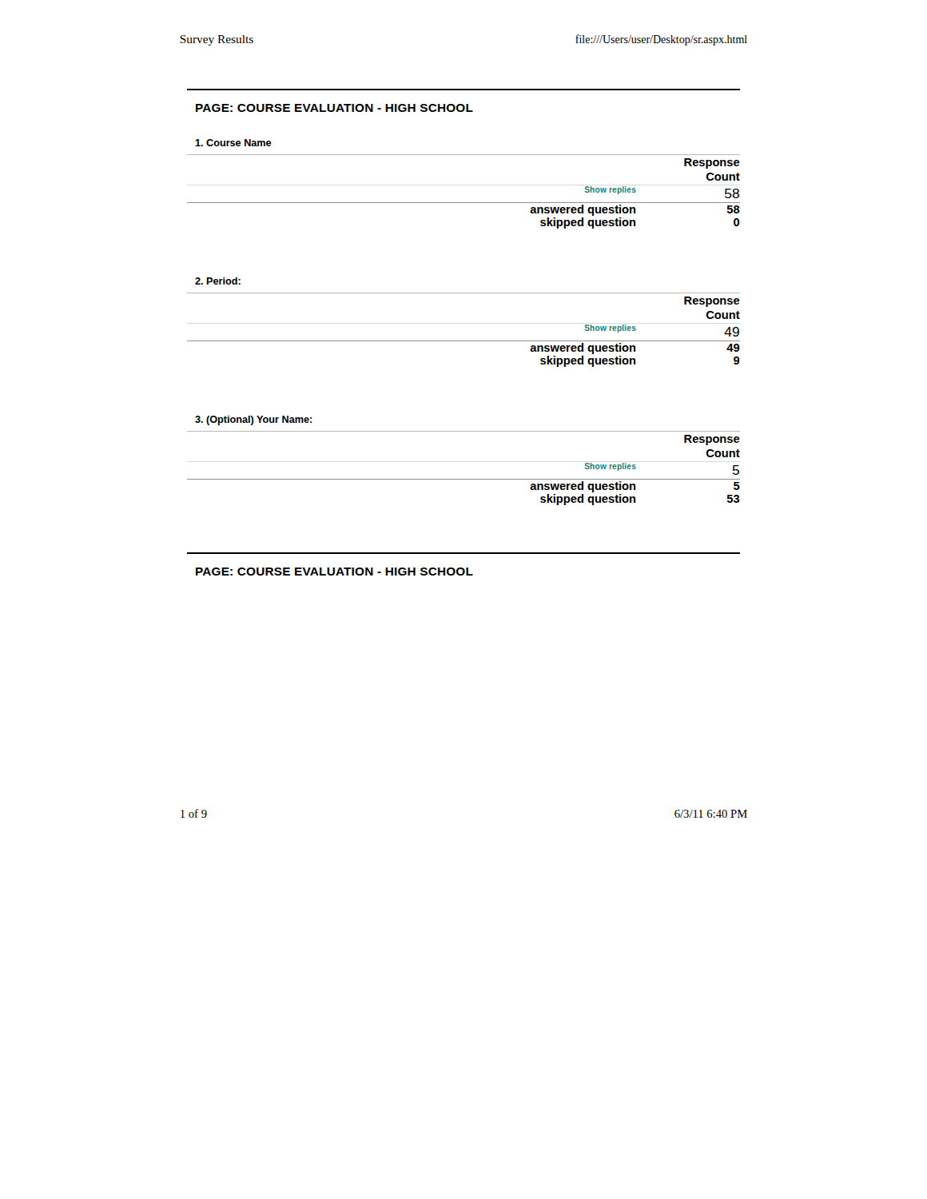Survey Results
file:///Users/user/Desktop/sr.aspx.html
PAGE: COURSE EVALUATION - HIGH SCHOOL
1. Course Name
| | Response Count |
| Show replies | 58 |
| answered question | 58 |
| skipped question | 0 |
2. Period:
| | Response Count |
| Show replies | 49 |
| answered question | 49 |
| skipped question | 9 |
3. (Optional) Your Name:
| | Response Count |
| Show replies | 5 |
| answered question | 5 |
| skipped question | 53 |
PAGE: COURSE EVALUATION - HIGH SCHOOL
1 of 9
6/3/11 6:40 PM